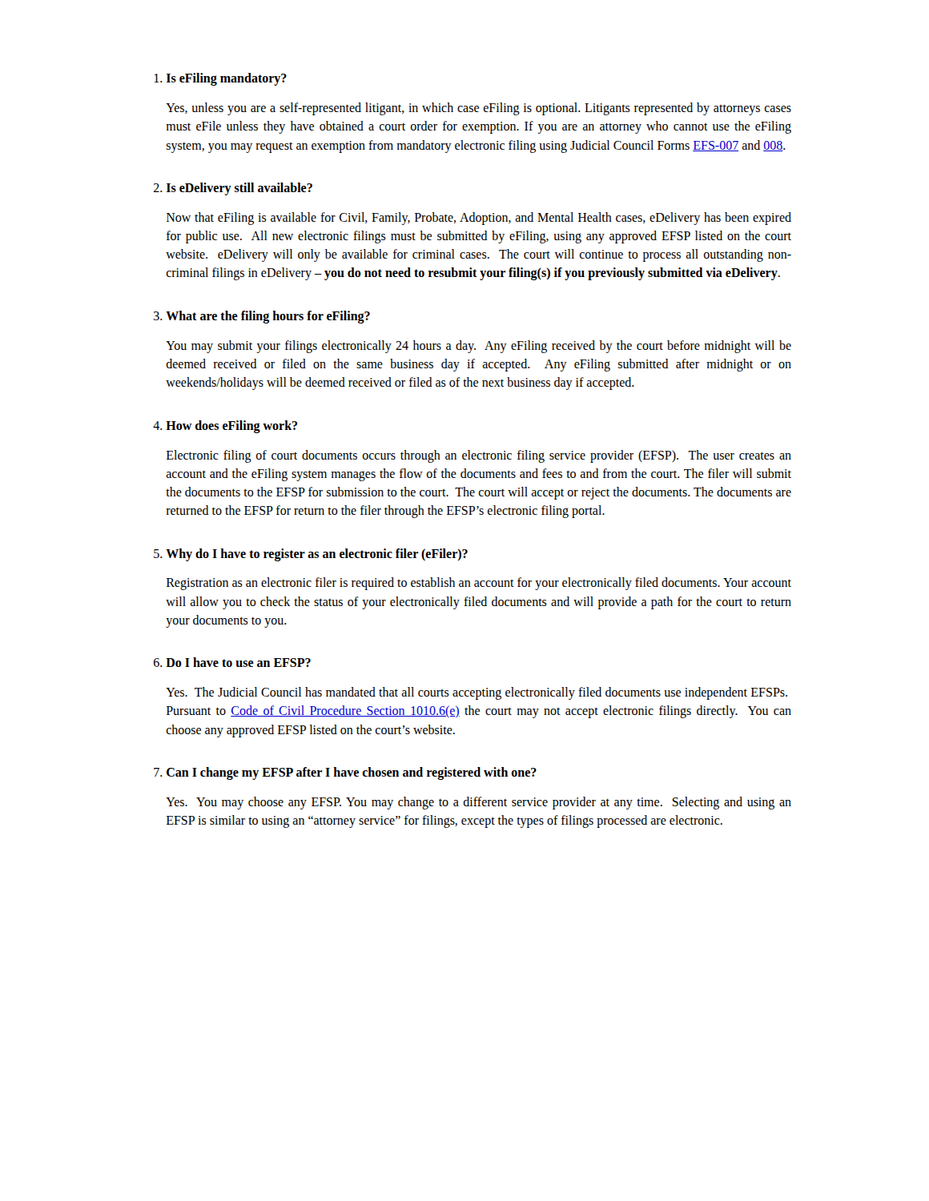Is eFiling mandatory?
Yes, unless you are a self-represented litigant, in which case eFiling is optional. Litigants represented by attorneys cases must eFile unless they have obtained a court order for exemption. If you are an attorney who cannot use the eFiling system, you may request an exemption from mandatory electronic filing using Judicial Council Forms EFS-007 and 008.
Is eDelivery still available?
Now that eFiling is available for Civil, Family, Probate, Adoption, and Mental Health cases, eDelivery has been expired for public use. All new electronic filings must be submitted by eFiling, using any approved EFSP listed on the court website. eDelivery will only be available for criminal cases. The court will continue to process all outstanding non-criminal filings in eDelivery – you do not need to resubmit your filing(s) if you previously submitted via eDelivery.
What are the filing hours for eFiling?
You may submit your filings electronically 24 hours a day. Any eFiling received by the court before midnight will be deemed received or filed on the same business day if accepted. Any eFiling submitted after midnight or on weekends/holidays will be deemed received or filed as of the next business day if accepted.
How does eFiling work?
Electronic filing of court documents occurs through an electronic filing service provider (EFSP). The user creates an account and the eFiling system manages the flow of the documents and fees to and from the court. The filer will submit the documents to the EFSP for submission to the court. The court will accept or reject the documents. The documents are returned to the EFSP for return to the filer through the EFSP’s electronic filing portal.
Why do I have to register as an electronic filer (eFiler)?
Registration as an electronic filer is required to establish an account for your electronically filed documents. Your account will allow you to check the status of your electronically filed documents and will provide a path for the court to return your documents to you.
Do I have to use an EFSP?
Yes. The Judicial Council has mandated that all courts accepting electronically filed documents use independent EFSPs. Pursuant to Code of Civil Procedure Section 1010.6(e) the court may not accept electronic filings directly. You can choose any approved EFSP listed on the court’s website.
Can I change my EFSP after I have chosen and registered with one?
Yes. You may choose any EFSP. You may change to a different service provider at any time. Selecting and using an EFSP is similar to using an “attorney service” for filings, except the types of filings processed are electronic.